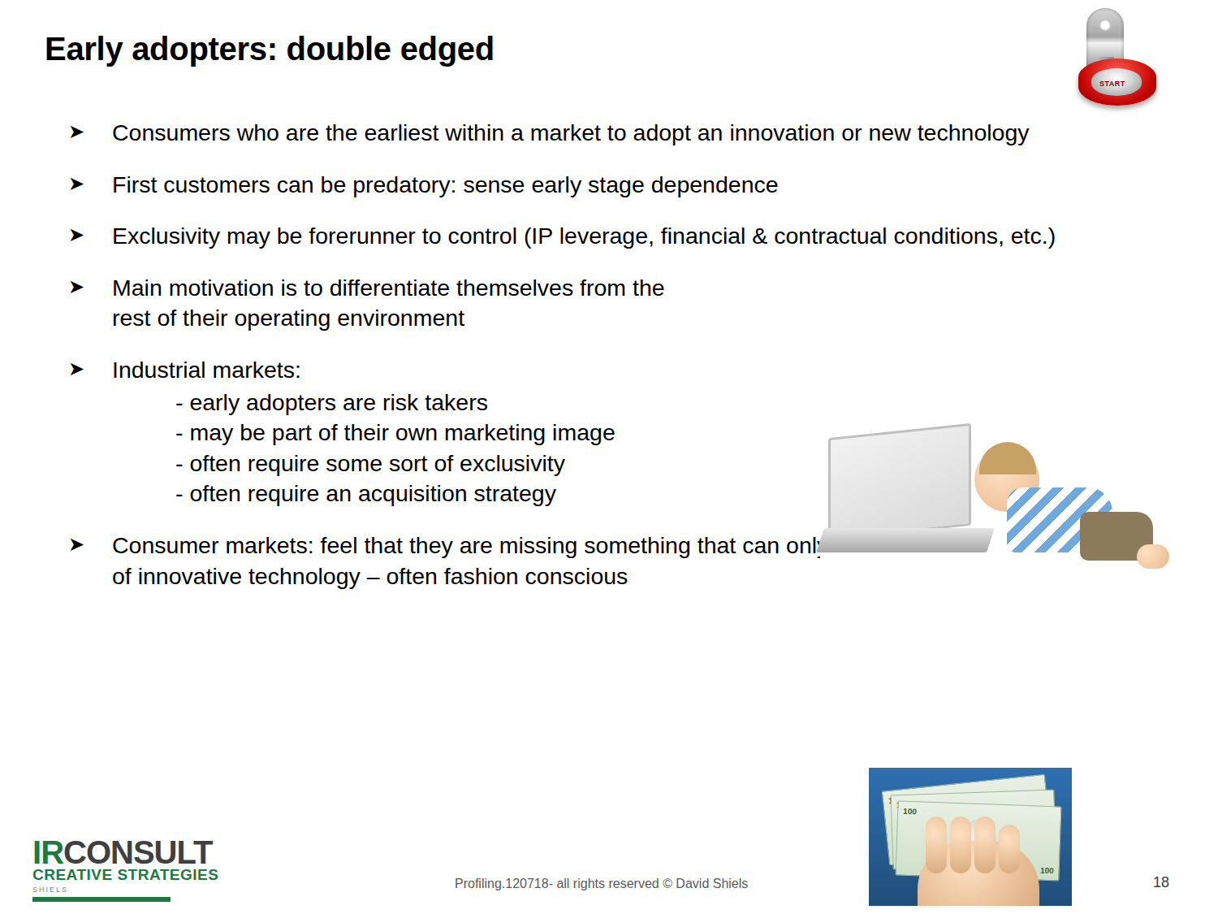Early adopters: double edged
START
Consumers who are the earliest within a market to adopt an innovation or new technology
First customers can be predatory: sense early stage dependence
Exclusivity may be forerunner to control (IP leverage, financial & contractual conditions, etc.)
Main motivation is to differentiate themselves from the
rest of their operating environment
Industrial markets:
- early adopters are risk takers
- may be part of their own marketing image
- often require some sort of exclusivity
- often require an acquisition strategy
Consumer markets: feel that they are missing something that can only be fulfilled by early adoption of innovative technology – often fashion conscious
100 100
100 100
100 100
IR CONSULT
CREATIVE STRATEGIES
SHIELS
Profiling.120718- all rights reserved © David Shiels
18